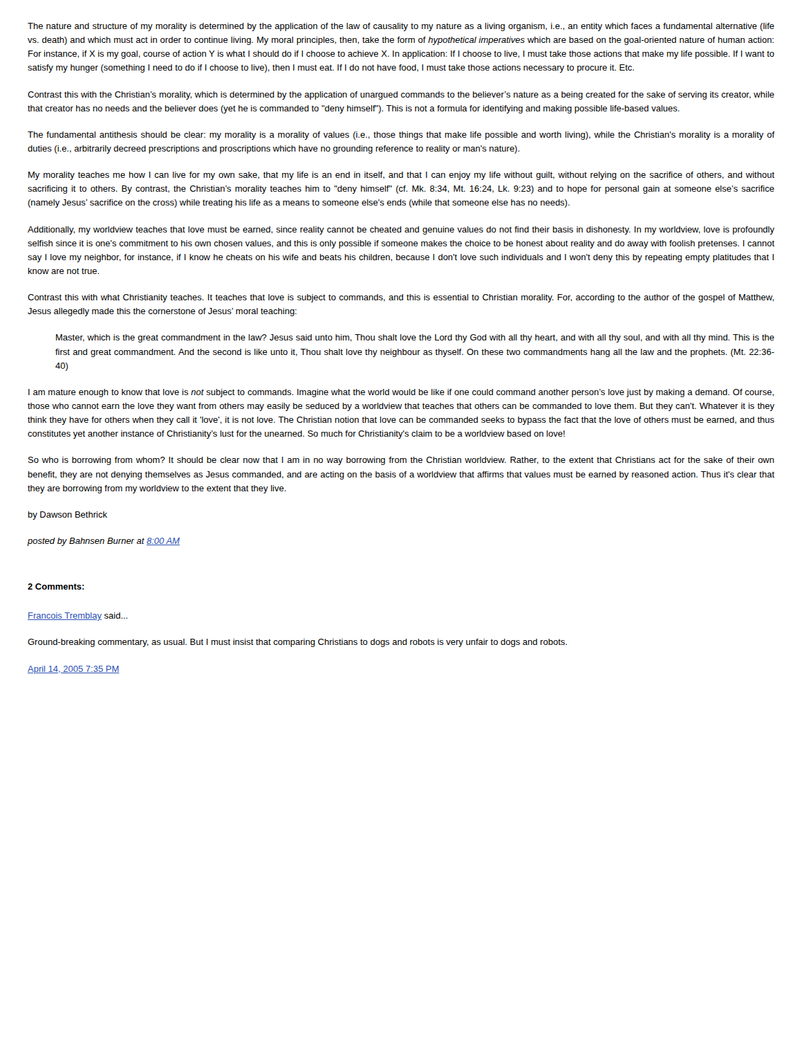The nature and structure of my morality is determined by the application of the law of causality to my nature as a living organism, i.e., an entity which faces a fundamental alternative (life vs. death) and which must act in order to continue living. My moral principles, then, take the form of hypothetical imperatives which are based on the goal-oriented nature of human action: For instance, if X is my goal, course of action Y is what I should do if I choose to achieve X. In application: If I choose to live, I must take those actions that make my life possible. If I want to satisfy my hunger (something I need to do if I choose to live), then I must eat. If I do not have food, I must take those actions necessary to procure it. Etc.
Contrast this with the Christian’s morality, which is determined by the application of unargued commands to the believer’s nature as a being created for the sake of serving its creator, while that creator has no needs and the believer does (yet he is commanded to "deny himself"). This is not a formula for identifying and making possible life-based values.
The fundamental antithesis should be clear: my morality is a morality of values (i.e., those things that make life possible and worth living), while the Christian's morality is a morality of duties (i.e., arbitrarily decreed prescriptions and proscriptions which have no grounding reference to reality or man's nature).
My morality teaches me how I can live for my own sake, that my life is an end in itself, and that I can enjoy my life without guilt, without relying on the sacrifice of others, and without sacrificing it to others. By contrast, the Christian’s morality teaches him to "deny himself" (cf. Mk. 8:34, Mt. 16:24, Lk. 9:23) and to hope for personal gain at someone else’s sacrifice (namely Jesus’ sacrifice on the cross) while treating his life as a means to someone else's ends (while that someone else has no needs).
Additionally, my worldview teaches that love must be earned, since reality cannot be cheated and genuine values do not find their basis in dishonesty. In my worldview, love is profoundly selfish since it is one's commitment to his own chosen values, and this is only possible if someone makes the choice to be honest about reality and do away with foolish pretenses. I cannot say I love my neighbor, for instance, if I know he cheats on his wife and beats his children, because I don't love such individuals and I won't deny this by repeating empty platitudes that I know are not true.
Contrast this with what Christianity teaches. It teaches that love is subject to commands, and this is essential to Christian morality. For, according to the author of the gospel of Matthew, Jesus allegedly made this the cornerstone of Jesus’ moral teaching:
Master, which is the great commandment in the law? Jesus said unto him, Thou shalt love the Lord thy God with all thy heart, and with all thy soul, and with all thy mind. This is the first and great commandment. And the second is like unto it, Thou shalt love thy neighbour as thyself. On these two commandments hang all the law and the prophets. (Mt. 22:36-40)
I am mature enough to know that love is not subject to commands. Imagine what the world would be like if one could command another person’s love just by making a demand. Of course, those who cannot earn the love they want from others may easily be seduced by a worldview that teaches that others can be commanded to love them. But they can't. Whatever it is they think they have for others when they call it 'love', it is not love. The Christian notion that love can be commanded seeks to bypass the fact that the love of others must be earned, and thus constitutes yet another instance of Christianity’s lust for the unearned. So much for Christianity's claim to be a worldview based on love!
So who is borrowing from whom? It should be clear now that I am in no way borrowing from the Christian worldview. Rather, to the extent that Christians act for the sake of their own benefit, they are not denying themselves as Jesus commanded, and are acting on the basis of a worldview that affirms that values must be earned by reasoned action. Thus it's clear that they are borrowing from my worldview to the extent that they live.
by Dawson Bethrick
posted by Bahnsen Burner at 8:00 AM
2 Comments:
Francois Tremblay said...
Ground-breaking commentary, as usual. But I must insist that comparing Christians to dogs and robots is very unfair to dogs and robots.
April 14, 2005 7:35 PM